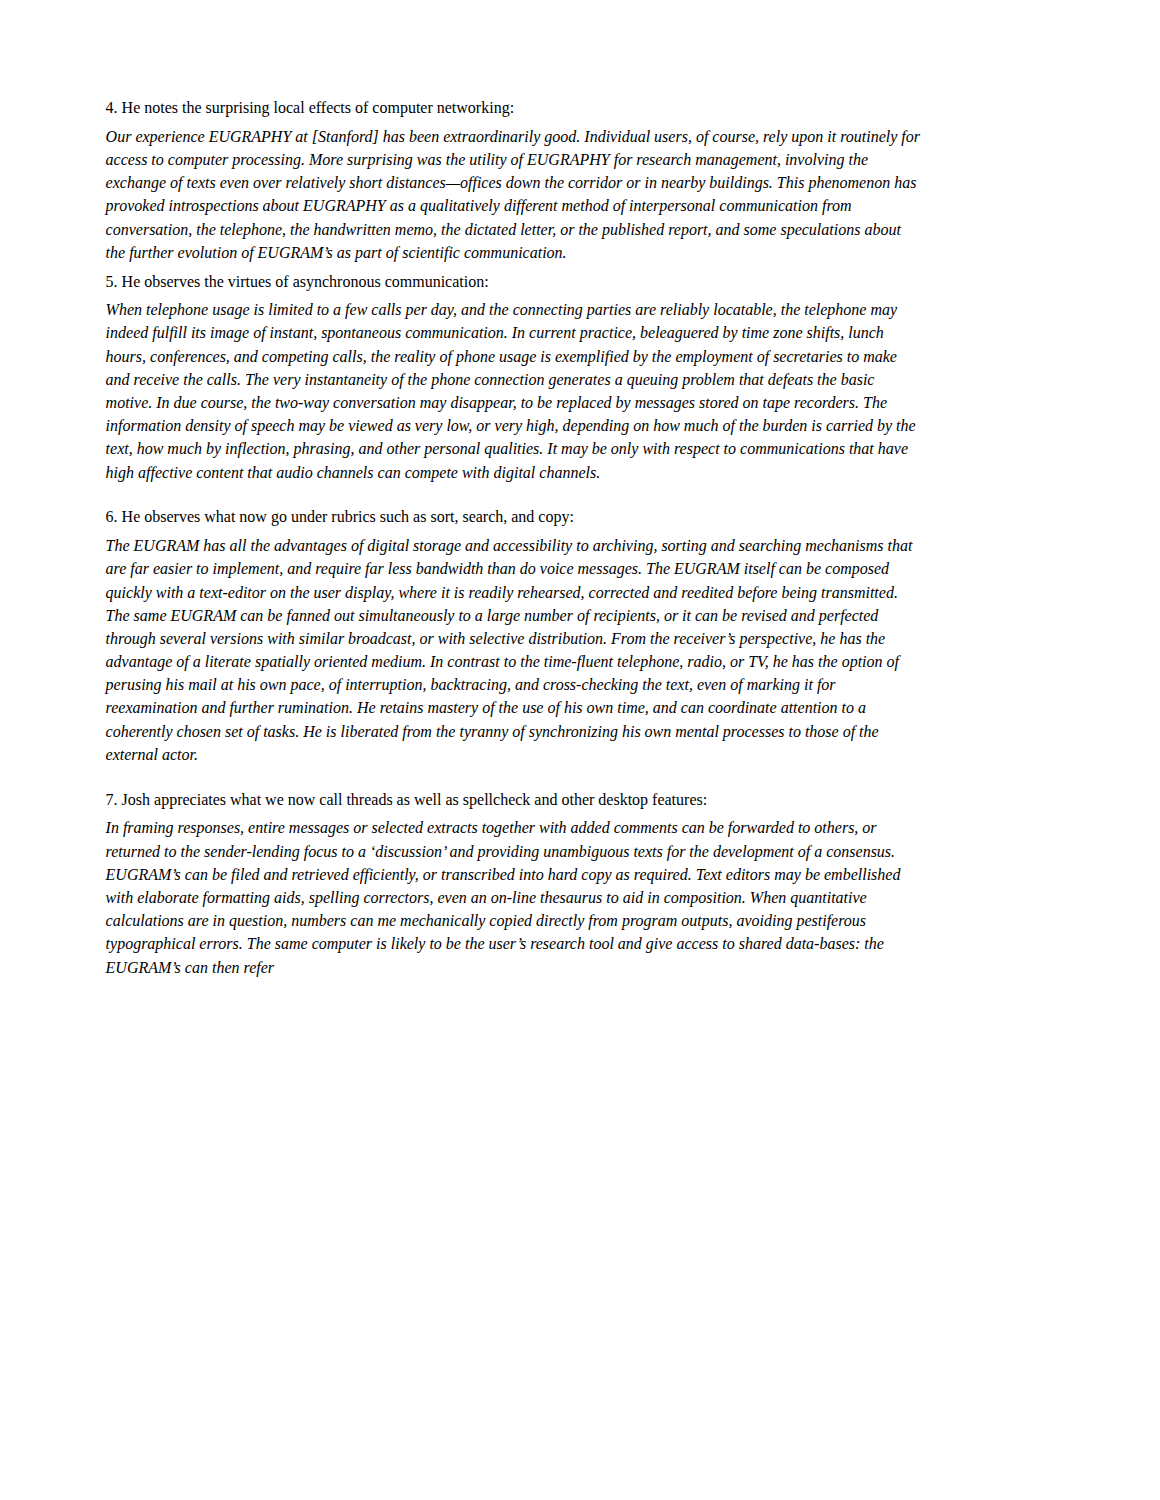4. He notes the surprising local effects of computer networking:
Our experience EUGRAPHY at [Stanford] has been extraordinarily good. Individual users, of course, rely upon it routinely for access to computer processing. More surprising was the utility of EUGRAPHY for research management, involving the exchange of texts even over relatively short distances—offices down the corridor or in nearby buildings. This phenomenon has provoked introspections about EUGRAPHY as a qualitatively different method of interpersonal communication from conversation, the telephone, the handwritten memo, the dictated letter, or the published report, and some speculations about the further evolution of EUGRAM’s as part of scientific communication.
5. He observes the virtues of asynchronous communication:
When telephone usage is limited to a few calls per day, and the connecting parties are reliably locatable, the telephone may indeed fulfill its image of instant, spontaneous communication. In current practice, beleaguered by time zone shifts, lunch hours, conferences, and competing calls, the reality of phone usage is exemplified by the employment of secretaries to make and receive the calls. The very instantaneity of the phone connection generates a queuing problem that defeats the basic motive. In due course, the two-way conversation may disappear, to be replaced by messages stored on tape recorders. The information density of speech may be viewed as very low, or very high, depending on how much of the burden is carried by the text, how much by inflection, phrasing, and other personal qualities. It may be only with respect to communications that have high affective content that audio channels can compete with digital channels.
6. He observes what now go under rubrics such as sort, search, and copy:
The EUGRAM has all the advantages of digital storage and accessibility to archiving, sorting and searching mechanisms that are far easier to implement, and require far less bandwidth than do voice messages. The EUGRAM itself can be composed quickly with a text-editor on the user display, where it is readily rehearsed, corrected and reedited before being transmitted. The same EUGRAM can be fanned out simultaneously to a large number of recipients, or it can be revised and perfected through several versions with similar broadcast, or with selective distribution. From the receiver’s perspective, he has the advantage of a literate spatially oriented medium. In contrast to the time-fluent telephone, radio, or TV, he has the option of perusing his mail at his own pace, of interruption, backtracing, and cross-checking the text, even of marking it for reexamination and further rumination. He retains mastery of the use of his own time, and can coordinate attention to a coherently chosen set of tasks. He is liberated from the tyranny of synchronizing his own mental processes to those of the external actor.
7. Josh appreciates what we now call threads as well as spellcheck and other desktop features:
In framing responses, entire messages or selected extracts together with added comments can be forwarded to others, or returned to the sender-lending focus to a ‘discussion’ and providing unambiguous texts for the development of a consensus. EUGRAM’s can be filed and retrieved efficiently, or transcribed into hard copy as required. Text editors may be embellished with elaborate formatting aids, spelling correctors, even an on-line thesaurus to aid in composition. When quantitative calculations are in question, numbers can me mechanically copied directly from program outputs, avoiding pestiferous typographical errors. The same computer is likely to be the user’s research tool and give access to shared data-bases: the EUGRAM’s can then refer